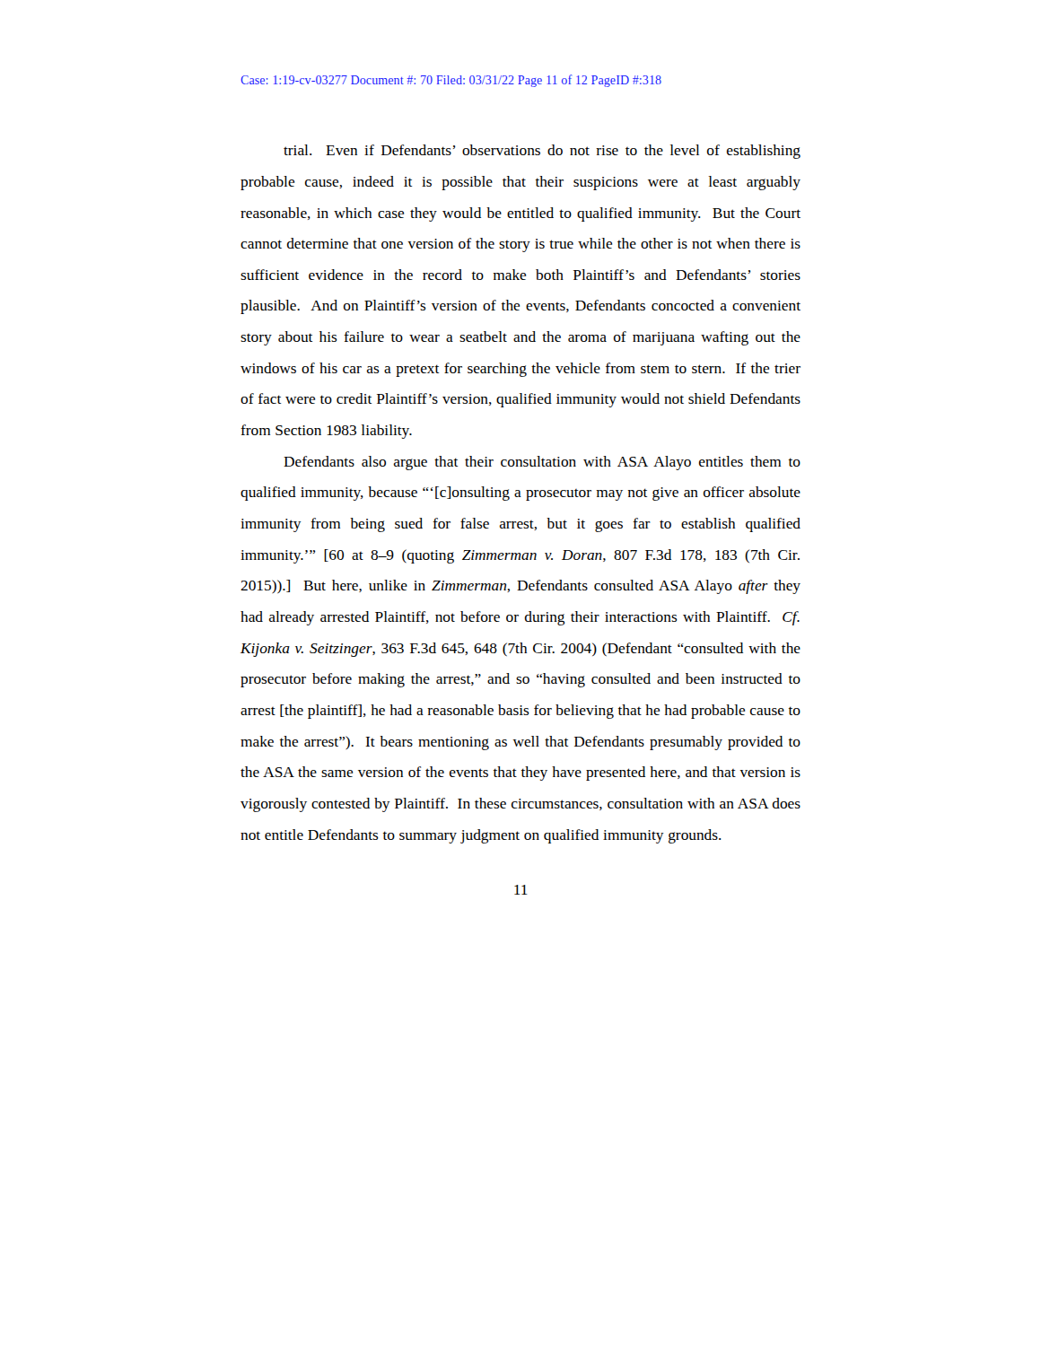Case: 1:19-cv-03277 Document #: 70 Filed: 03/31/22 Page 11 of 12 PageID #:318
trial. Even if Defendants’ observations do not rise to the level of establishing probable cause, indeed it is possible that their suspicions were at least arguably reasonable, in which case they would be entitled to qualified immunity. But the Court cannot determine that one version of the story is true while the other is not when there is sufficient evidence in the record to make both Plaintiff’s and Defendants’ stories plausible. And on Plaintiff’s version of the events, Defendants concocted a convenient story about his failure to wear a seatbelt and the aroma of marijuana wafting out the windows of his car as a pretext for searching the vehicle from stem to stern. If the trier of fact were to credit Plaintiff’s version, qualified immunity would not shield Defendants from Section 1983 liability.
Defendants also argue that their consultation with ASA Alayo entitles them to qualified immunity, because “‘[c]onsulting a prosecutor may not give an officer absolute immunity from being sued for false arrest, but it goes far to establish qualified immunity.’” [60 at 8–9 (quoting Zimmerman v. Doran, 807 F.3d 178, 183 (7th Cir. 2015)).] But here, unlike in Zimmerman, Defendants consulted ASA Alayo after they had already arrested Plaintiff, not before or during their interactions with Plaintiff. Cf. Kijonka v. Seitzinger, 363 F.3d 645, 648 (7th Cir. 2004) (Defendant “consulted with the prosecutor before making the arrest,” and so “having consulted and been instructed to arrest [the plaintiff], he had a reasonable basis for believing that he had probable cause to make the arrest”). It bears mentioning as well that Defendants presumably provided to the ASA the same version of the events that they have presented here, and that version is vigorously contested by Plaintiff. In these circumstances, consultation with an ASA does not entitle Defendants to summary judgment on qualified immunity grounds.
11